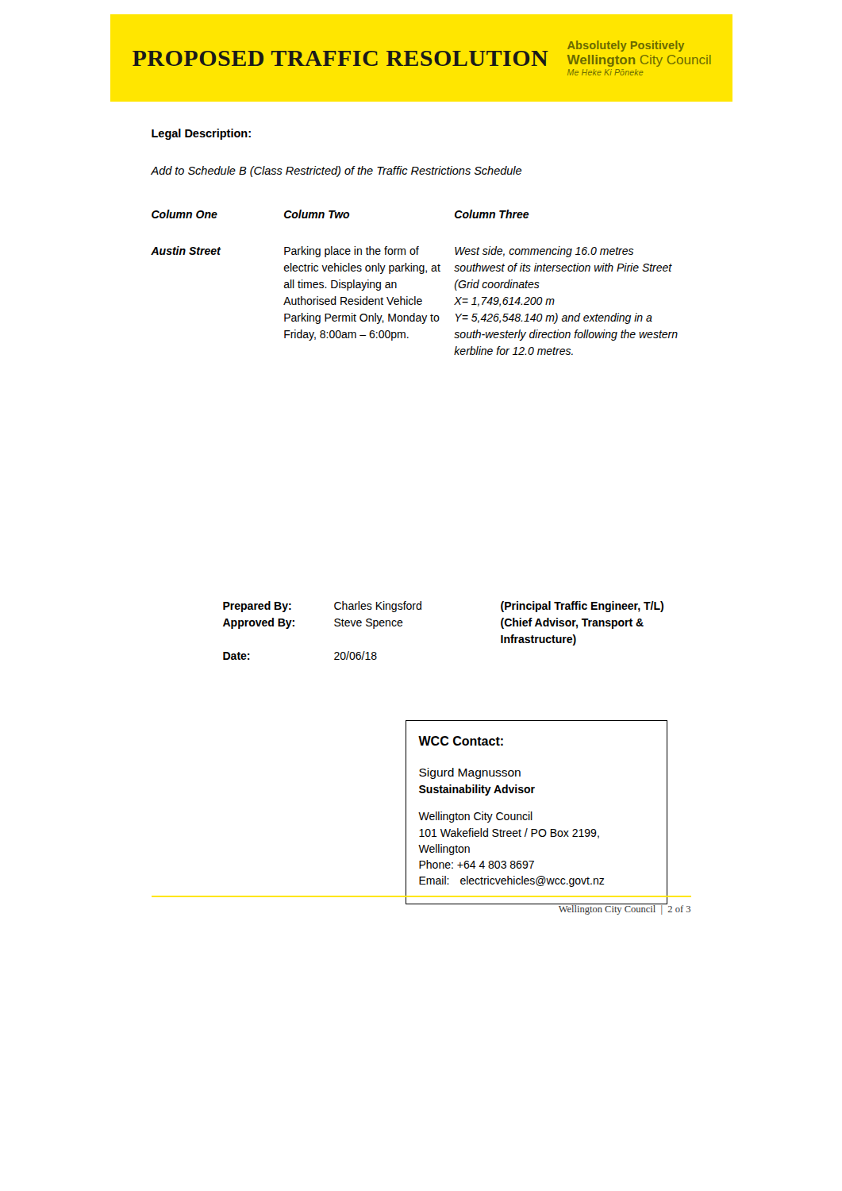PROPOSED TRAFFIC RESOLUTION
Absolutely Positively
Wellington City Council
Me Heke Ki Pōneke
Legal Description:
Add to Schedule B (Class Restricted) of the Traffic Restrictions Schedule
| Column One | Column Two | Column Three |
| --- | --- | --- |
| Austin Street | Parking place in the form of electric vehicles only parking, at all times. Displaying an Authorised Resident Vehicle Parking Permit Only, Monday to Friday, 8:00am – 6:00pm. | West side, commencing 16.0 metres southwest of its intersection with Pirie Street (Grid coordinates X= 1,749,614.200 m Y= 5,426,548.140 m) and extending in a south-westerly direction following the western kerbline for 12.0 metres. |
| Prepared By: | Charles Kingsford | (Principal Traffic Engineer, T/L) |
| Approved By: | Steve Spence | (Chief Advisor, Transport & Infrastructure) |
| Date: | 20/06/18 | |
WCC Contact:
Sigurd Magnusson
Sustainability Advisor
Wellington City Council
101 Wakefield Street / PO Box 2199, Wellington
Phone: +64 4 803 8697
Email: electricvehicles@wcc.govt.nz
Wellington City Council | 2 of 3